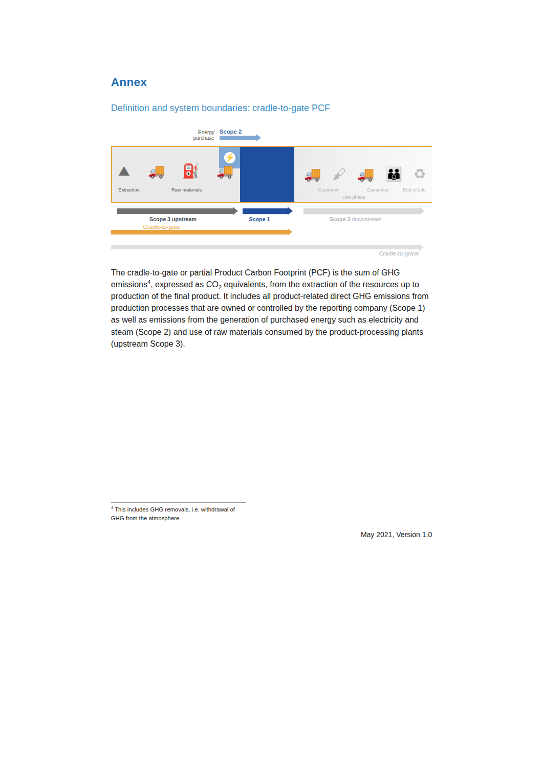Annex
Definition and system boundaries: cradle-to-gate PCF
Energy
purchase
Scope 2
⚡
⛰
🚚
⛽
🚚
Extraction
Raw materials
🚚
🖌
🚚
👪
♻
Customer
Consumer
End of Life
Use phase
Scope 3 upstream
Scope 1
Scope 3 downstream
Cradle-to-gate
Cradle-to-grave
The cradle-to-gate or partial Product Carbon Footprint (PCF) is the sum of GHG emissions4, expressed as CO2 equivalents, from the extraction of the resources up to production of the final product. It includes all product-related direct GHG emissions from production processes that are owned or controlled by the reporting company (Scope 1) as well as emissions from the generation of purchased energy such as electricity and steam (Scope 2) and use of raw materials consumed by the product-processing plants (upstream Scope 3).
4 This includes GHG removals, i.e. withdrawal of GHG from the atmosphere.
May 2021, Version 1.0